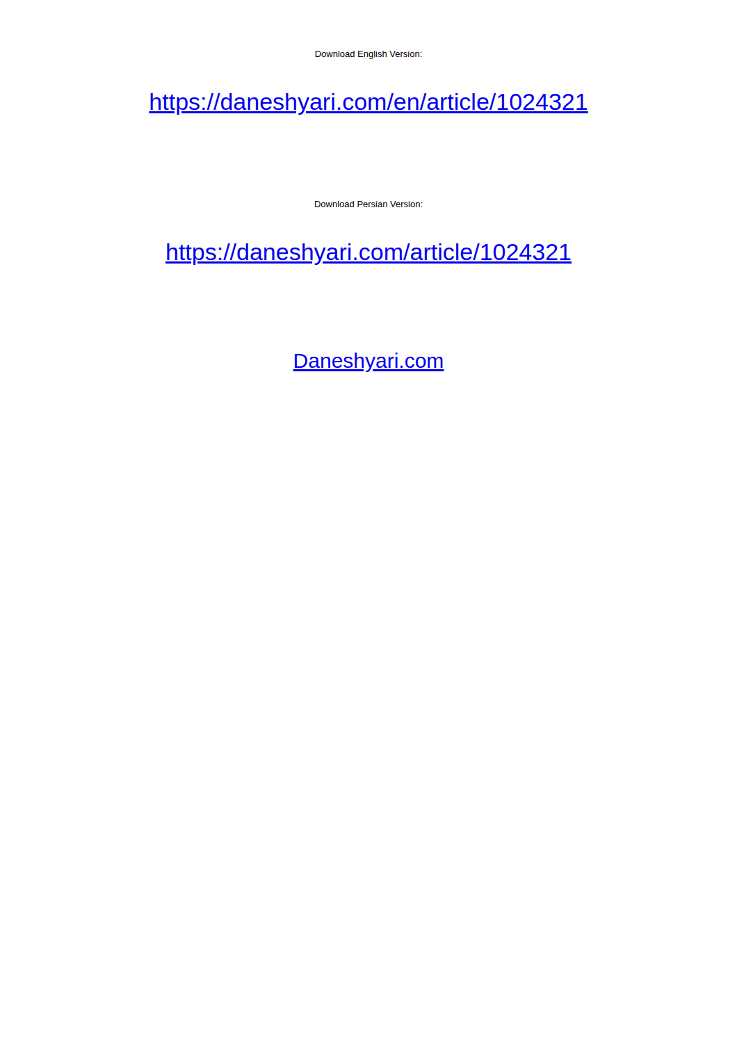Download English Version:
https://daneshyari.com/en/article/1024321
Download Persian Version:
https://daneshyari.com/article/1024321
Daneshyari.com